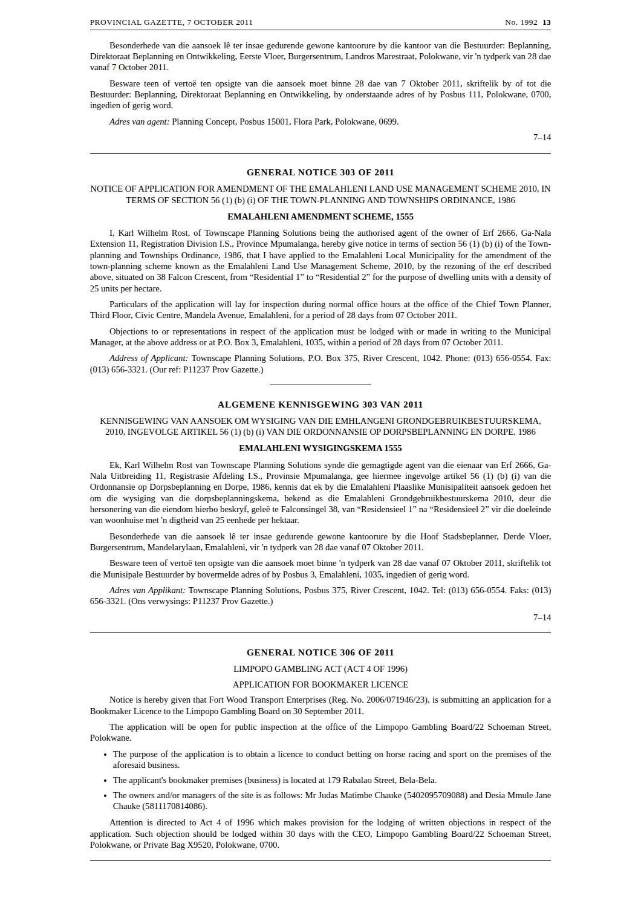PROVINCIAL GAZETTE, 7 OCTOBER 2011
No. 1992 13
Besonderhede van die aansoek lê ter insae gedurende gewone kantoorure by die kantoor van die Bestuurder: Beplanning, Direktoraat Beplanning en Ontwikkeling, Eerste Vloer, Burgersentrum, Landros Marestraat, Polokwane, vir 'n tydperk van 28 dae vanaf 7 October 2011.
Besware teen of vertoë ten opsigte van die aansoek moet binne 28 dae van 7 Oktober 2011, skriftelik by of tot die Bestuurder: Beplanning, Direktoraat Beplanning en Ontwikkeling, by onderstaande adres of by Posbus 111, Polokwane, 0700, ingedien of gerig word.
Adres van agent: Planning Concept, Posbus 15001, Flora Park, Polokwane, 0699.
7–14
GENERAL NOTICE 303 OF 2011
NOTICE OF APPLICATION FOR AMENDMENT OF THE EMALAHLENI LAND USE MANAGEMENT SCHEME 2010, IN TERMS OF SECTION 56 (1) (b) (i) OF THE TOWN-PLANNING AND TOWNSHIPS ORDINANCE, 1986
EMALAHLENI AMENDMENT SCHEME, 1555
I, Karl Wilhelm Rost, of Townscape Planning Solutions being the authorised agent of the owner of Erf 2666, Ga-Nala Extension 11, Registration Division I.S., Province Mpumalanga, hereby give notice in terms of section 56 (1) (b) (i) of the Town-planning and Townships Ordinance, 1986, that I have applied to the Emalahleni Local Municipality for the amendment of the town-planning scheme known as the Emalahleni Land Use Management Scheme, 2010, by the rezoning of the erf described above, situated on 38 Falcon Crescent, from “Residential 1” to “Residential 2” for the purpose of dwelling units with a density of 25 units per hectare.
Particulars of the application will lay for inspection during normal office hours at the office of the Chief Town Planner, Third Floor, Civic Centre, Mandela Avenue, Emalahleni, for a period of 28 days from 07 October 2011.
Objections to or representations in respect of the application must be lodged with or made in writing to the Municipal Manager, at the above address or at P.O. Box 3, Emalahleni, 1035, within a period of 28 days from 07 October 2011.
Address of Applicant: Townscape Planning Solutions, P.O. Box 375, River Crescent, 1042. Phone: (013) 656-0554. Fax: (013) 656-3321. (Our ref: P11237 Prov Gazette.)
ALGEMENE KENNISGEWING 303 VAN 2011
KENNISGEWING VAN AANSOEK OM WYSIGING VAN DIE EMHLANGENI GRONDGEBRUIKBESTUURSKEMA, 2010, INGEVOLGE ARTIKEL 56 (1) (b) (i) VAN DIE ORDONNANSIE OP DORPSBEPLANNING EN DORPE, 1986
EMALAHLENI WYSIGINGSKEMA 1555
Ek, Karl Wilhelm Rost van Townscape Planning Solutions synde die gemagtigde agent van die eienaar van Erf 2666, Ga-Nala Uitbreiding 11, Registrasie Afdeling I.S., Provinsie Mpumalanga, gee hiermee ingevolge artikel 56 (1) (b) (i) van die Ordonnansie op Dorpsbeplanning en Dorpe, 1986, kennis dat ek by die Emalahleni Plaaslike Munisipaliteit aansoek gedoen het om die wysiging van die dorpsbeplanningskema, bekend as die Emalahleni Grondgebruikbestuurskema 2010, deur die hersonering van die eiendom hierbo beskryf, geleë te Falconsingel 38, van “Residensieel 1” na “Residensieel 2” vir die doeleinde van woonhuise met 'n digtheid van 25 eenhede per hektaar.
Besonderhede van die aansoek lê ter insae gedurende gewone kantoorure by die Hoof Stadsbeplanner, Derde Vloer, Burgersentrum, Mandelarylaan, Emalahleni, vir 'n tydperk van 28 dae vanaf 07 Oktober 2011.
Besware teen of vertoë ten opsigte van die aansoek moet binne 'n tydperk van 28 dae vanaf 07 Oktober 2011, skriftelik tot die Munisipale Bestuurder by bovermelde adres of by Posbus 3, Emalahleni, 1035, ingedien of gerig word.
Adres van Applikant: Townscape Planning Solutions, Posbus 375, River Crescent, 1042. Tel: (013) 656-0554. Faks: (013) 656-3321. (Ons verwysings: P11237 Prov Gazette.)
7–14
GENERAL NOTICE 306 OF 2011
LIMPOPO GAMBLING ACT (ACT 4 OF 1996)
APPLICATION FOR BOOKMAKER LICENCE
Notice is hereby given that Fort Wood Transport Enterprises (Reg. No. 2006/071946/23), is submitting an application for a Bookmaker Licence to the Limpopo Gambling Board on 30 September 2011.
The application will be open for public inspection at the office of the Limpopo Gambling Board/22 Schoeman Street, Polokwane.
The purpose of the application is to obtain a licence to conduct betting on horse racing and sport on the premises of the aforesaid business.
The applicant's bookmaker premises (business) is located at 179 Rabalao Street, Bela-Bela.
The owners and/or managers of the site is as follows: Mr Judas Matimbe Chauke (5402095709088) and Desia Mmule Jane Chauke (5811170814086).
Attention is directed to Act 4 of 1996 which makes provision for the lodging of written objections in respect of the application. Such objection should be lodged within 30 days with the CEO, Limpopo Gambling Board/22 Schoeman Street, Polokwane, or Private Bag X9520, Polokwane, 0700.